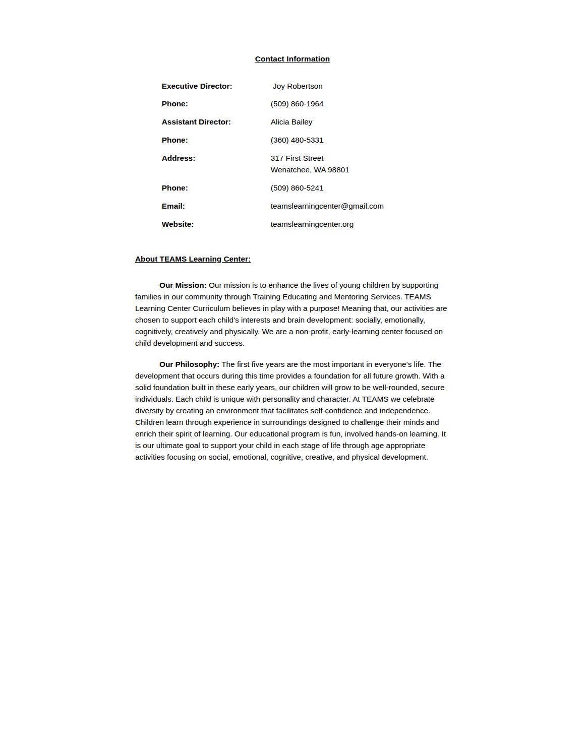Contact Information
| Executive Director: | Joy Robertson |
| Phone: | (509) 860-1964 |
| Assistant Director: | Alicia Bailey |
| Phone: | (360) 480-5331 |
| Address: | 317 First Street Wenatchee, WA 98801 |
| Phone: | (509) 860-5241 |
| Email: | teamslearningcenter@gmail.com |
| Website: | teamslearningcenter.org |
About TEAMS Learning Center:
Our Mission: Our mission is to enhance the lives of young children by supporting families in our community through Training Educating and Mentoring Services. TEAMS Learning Center Curriculum believes in play with a purpose! Meaning that, our activities are chosen to support each child's interests and brain development: socially, emotionally, cognitively, creatively and physically. We are a non-profit, early-learning center focused on child development and success.
Our Philosophy: The first five years are the most important in everyone’s life. The development that occurs during this time provides a foundation for all future growth. With a solid foundation built in these early years, our children will grow to be well-rounded, secure individuals. Each child is unique with personality and character. At TEAMS we celebrate diversity by creating an environment that facilitates self-confidence and independence. Children learn through experience in surroundings designed to challenge their minds and enrich their spirit of learning. Our educational program is fun, involved hands-on learning. It is our ultimate goal to support your child in each stage of life through age appropriate activities focusing on social, emotional, cognitive, creative, and physical development.